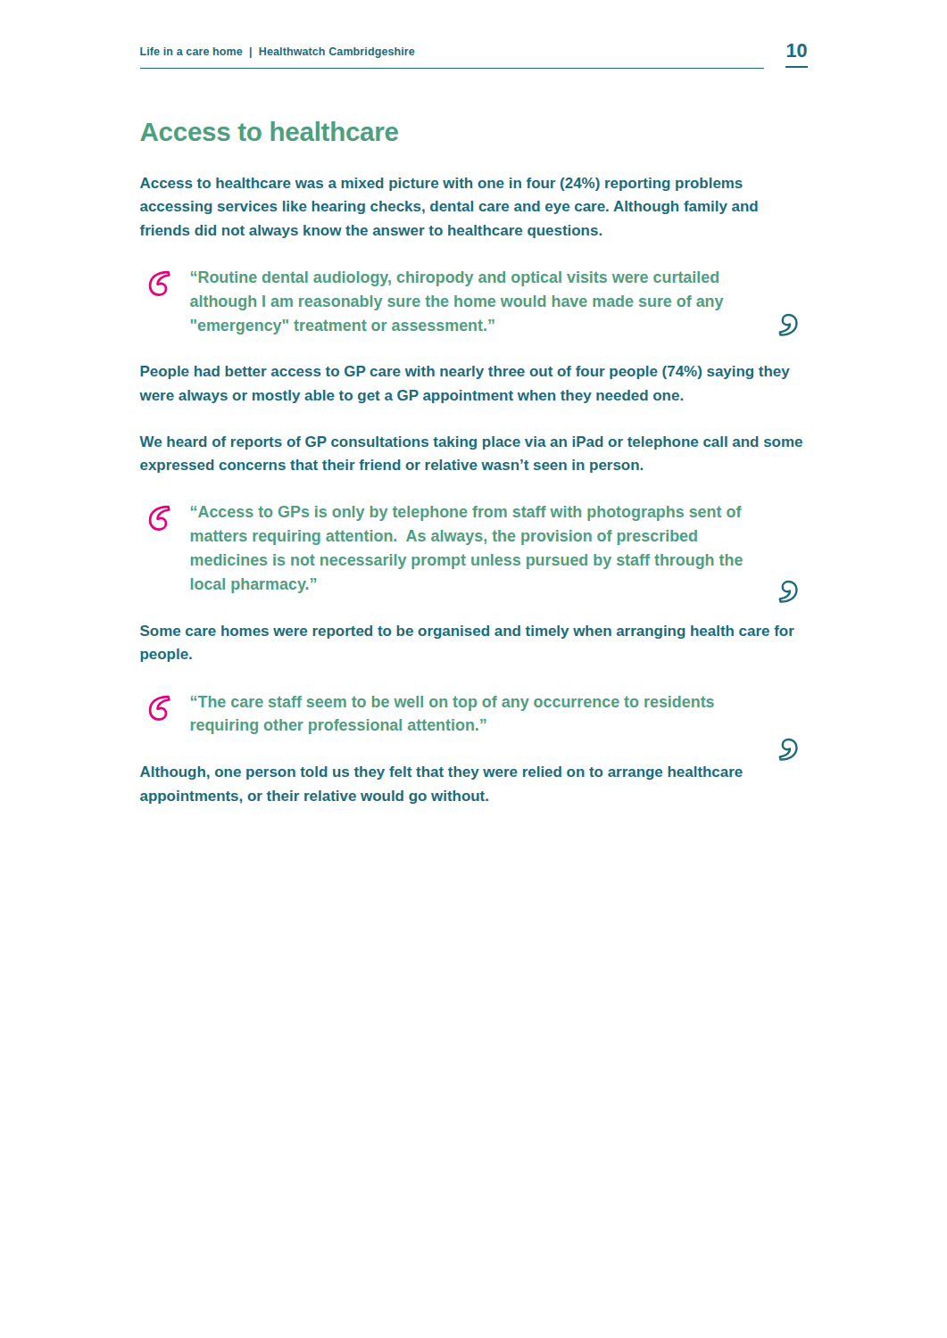Life in a care home | Healthwatch Cambridgeshire
10
Access to healthcare
Access to healthcare was a mixed picture with one in four (24%) reporting problems accessing services like hearing checks, dental care and eye care. Although family and friends did not always know the answer to healthcare questions.
“Routine dental audiology, chiropody and optical visits were curtailed although I am reasonably sure the home would have made sure of any "emergency" treatment or assessment.”
People had better access to GP care with nearly three out of four people (74%) saying they were always or mostly able to get a GP appointment when they needed one.
We heard of reports of GP consultations taking place via an iPad or telephone call and some expressed concerns that their friend or relative wasn’t seen in person.
“Access to GPs is only by telephone from staff with photographs sent of matters requiring attention. As always, the provision of prescribed medicines is not necessarily prompt unless pursued by staff through the local pharmacy.”
Some care homes were reported to be organised and timely when arranging health care for people.
“The care staff seem to be well on top of any occurrence to residents requiring other professional attention.”
Although, one person told us they felt that they were relied on to arrange healthcare appointments, or their relative would go without.